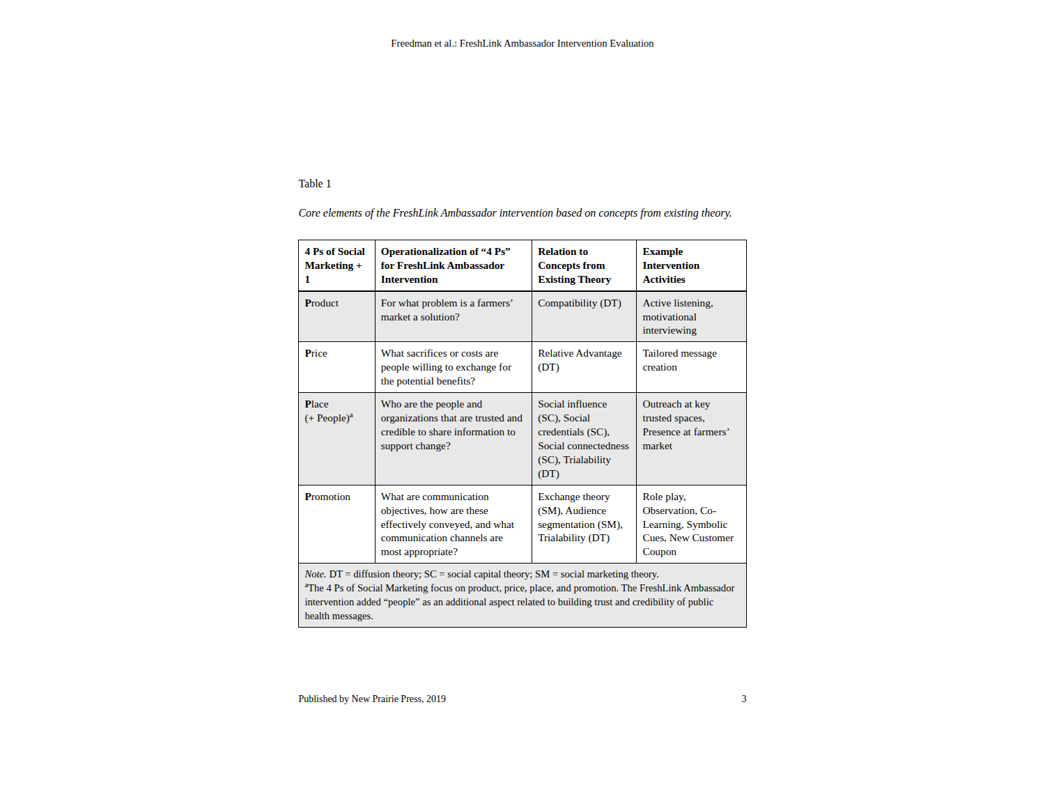Freedman et al.: FreshLink Ambassador Intervention Evaluation
Table 1
Core elements of the FreshLink Ambassador intervention based on concepts from existing theory.
| 4 Ps of Social Marketing + 1 | Operationalization of “4 Ps” for FreshLink Ambassador Intervention | Relation to Concepts from Existing Theory | Example Intervention Activities |
| --- | --- | --- | --- |
| P roduct | For what problem is a farmers’ market a solution? | Compatibility (DT) | Active listening, motivational interviewing |
| P rice | What sacrifices or costs are people willing to exchange for the potential benefits? | Relative Advantage (DT) | Tailored message creation |
| P lace (+ People) a | Who are the people and organizations that are trusted and credible to share information to support change? | Social influence (SC), Social credentials (SC), Social connectedness (SC), Trialability (DT) | Outreach at key trusted spaces, Presence at farmers’ market |
| P romotion | What are communication objectives, how are these effectively conveyed, and what communication channels are most appropriate? | Exchange theory (SM), Audience segmentation (SM), Trialability (DT) | Role play, Observation, Co-Learning, Symbolic Cues, New Customer Coupon |
| Note. DT = diffusion theory; SC = social capital theory; SM = social marketing theory. a The 4 Ps of Social Marketing focus on product, price, place, and promotion. The FreshLink Ambassador intervention added “people” as an additional aspect related to building trust and credibility of public health messages. |
Published by New Prairie Press, 2019 3